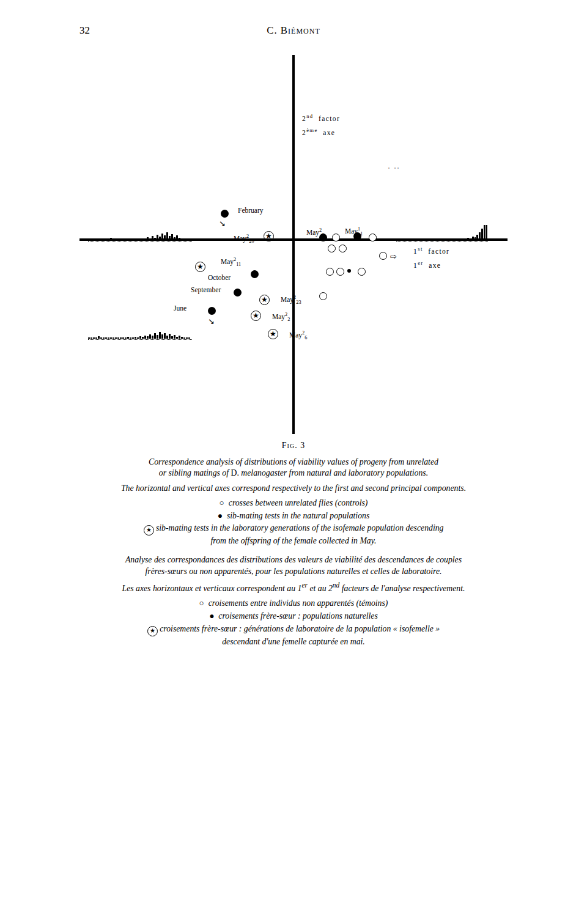32
C. Biémont
2nd factor
2ème axe
1st factor
1er axe
․ ․․
February
↘
October
September
June
↘
★
May220
★
May211
★
May223
★
May22
★
May26
May21
May11
⇨
Fig. 3
Correspondence analysis of distributions of viability values of progeny from unrelated
or sibling matings of D. melanogaster from natural and laboratory populations.
The horizontal and vertical axes correspond respectively to the first and second principal components.
○ crosses between unrelated flies (controls)
● sib-mating tests in the natural populations
★ sib-mating tests in the laboratory generations of the isofemale population descending
from the offspring of the female collected in May.
Analyse des correspondances des distributions des valeurs de viabilité des descendances de couples
frères-sœurs ou non apparentés, pour les populations naturelles et celles de laboratoire.
Les axes horizontaux et verticaux correspondent au 1er et au 2nd facteurs de l'analyse respectivement.
○ croisements entre individus non apparentés (témoins)
● croisements frère-sœur : populations naturelles
★ croisements frère-sœur : générations de laboratoire de la population « isofemelle »
descendant d'une femelle capturée en mai.